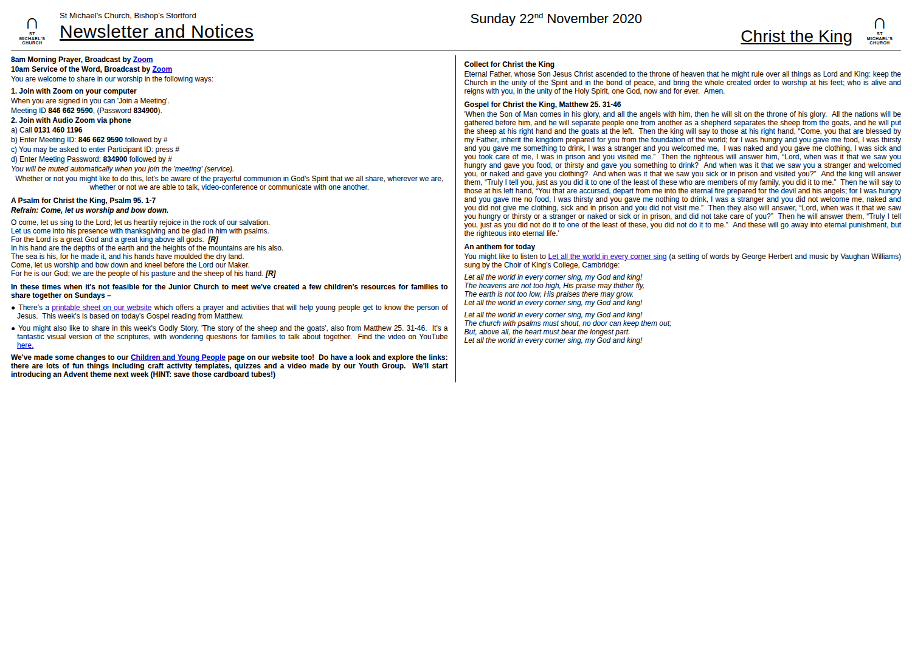∩ ST
MICHAEL'S
CHURCH
St Michael's Church, Bishop's Stortford
Newsletter and Notices
Sunday 22nd November 2020
Christ the King
∩ ST
MICHAEL'S
CHURCH
8am Morning Prayer, Broadcast by Zoom
10am Service of the Word, Broadcast by Zoom
You are welcome to share in our worship in the following ways:
1. Join with Zoom on your computer
When you are signed in you can 'Join a Meeting'.
Meeting ID 846 662 9590, (Password 834900).
2. Join with Audio Zoom via phone
a) Call 0131 460 1196
b) Enter Meeting ID: 846 662 9590 followed by #
c) You may be asked to enter Participant ID: press #
d) Enter Meeting Password: 834900 followed by #
You will be muted automatically when you join the 'meeting' (service).
Whether or not you might like to do this, let's be aware of the prayerful communion in God's Spirit that we all share, wherever we are, whether or not we are able to talk, video-conference or communicate with one another.
A Psalm for Christ the King, Psalm 95. 1-7
Refrain: Come, let us worship and bow down.
O come, let us sing to the Lord; let us heartily rejoice in the rock of our salvation.
Let us come into his presence with thanksgiving and be glad in him with psalms.
For the Lord is a great God and a great king above all gods. [R]
In his hand are the depths of the earth and the heights of the mountains are his also.
The sea is his, for he made it, and his hands have moulded the dry land.
Come, let us worship and bow down and kneel before the Lord our Maker.
For he is our God; we are the people of his pasture and the sheep of his hand. [R]
In these times when it's not feasible for the Junior Church to meet we've created a few children's resources for families to share together on Sundays –
● There's a printable sheet on our website which offers a prayer and activities that will help young people get to know the person of Jesus. This week's is based on today's Gospel reading from Matthew.
● You might also like to share in this week's Godly Story, 'The story of the sheep and the goats', also from Matthew 25. 31-46. It's a fantastic visual version of the scriptures, with wondering questions for families to talk about together. Find the video on YouTube here.
We've made some changes to our Children and Young People page on our website too! Do have a look and explore the links: there are lots of fun things including craft activity templates, quizzes and a video made by our Youth Group. We'll start introducing an Advent theme next week (HINT: save those cardboard tubes!)
Collect for Christ the King
Eternal Father, whose Son Jesus Christ ascended to the throne of heaven that he might rule over all things as Lord and King: keep the Church in the unity of the Spirit and in the bond of peace, and bring the whole created order to worship at his feet; who is alive and reigns with you, in the unity of the Holy Spirit, one God, now and for ever. Amen.
Gospel for Christ the King, Matthew 25. 31-46
'When the Son of Man comes in his glory, and all the angels with him, then he will sit on the throne of his glory. All the nations will be gathered before him, and he will separate people one from another as a shepherd separates the sheep from the goats, and he will put the sheep at his right hand and the goats at the left. Then the king will say to those at his right hand, “Come, you that are blessed by my Father, inherit the kingdom prepared for you from the foundation of the world; for I was hungry and you gave me food, I was thirsty and you gave me something to drink, I was a stranger and you welcomed me, I was naked and you gave me clothing, I was sick and you took care of me, I was in prison and you visited me.” Then the righteous will answer him, “Lord, when was it that we saw you hungry and gave you food, or thirsty and gave you something to drink? And when was it that we saw you a stranger and welcomed you, or naked and gave you clothing? And when was it that we saw you sick or in prison and visited you?” And the king will answer them, “Truly I tell you, just as you did it to one of the least of these who are members of my family, you did it to me.” Then he will say to those at his left hand, “You that are accursed, depart from me into the eternal fire prepared for the devil and his angels; for I was hungry and you gave me no food, I was thirsty and you gave me nothing to drink, I was a stranger and you did not welcome me, naked and you did not give me clothing, sick and in prison and you did not visit me.” Then they also will answer, “Lord, when was it that we saw you hungry or thirsty or a stranger or naked or sick or in prison, and did not take care of you?” Then he will answer them, “Truly I tell you, just as you did not do it to one of the least of these, you did not do it to me.” And these will go away into eternal punishment, but the righteous into eternal life.'
An anthem for today
You might like to listen to Let all the world in every corner sing (a setting of words by George Herbert and music by Vaughan Williams) sung by the Choir of King's College, Cambridge:
Let all the world in every corner sing, my God and king!
The heavens are not too high, His praise may thither fly,
The earth is not too low, His praises there may grow.
Let all the world in every corner sing, my God and king!
Let all the world in every corner sing, my God and king!
The church with psalms must shout, no door can keep them out;
But, above all, the heart must bear the longest part.
Let all the world in every corner sing, my God and king!